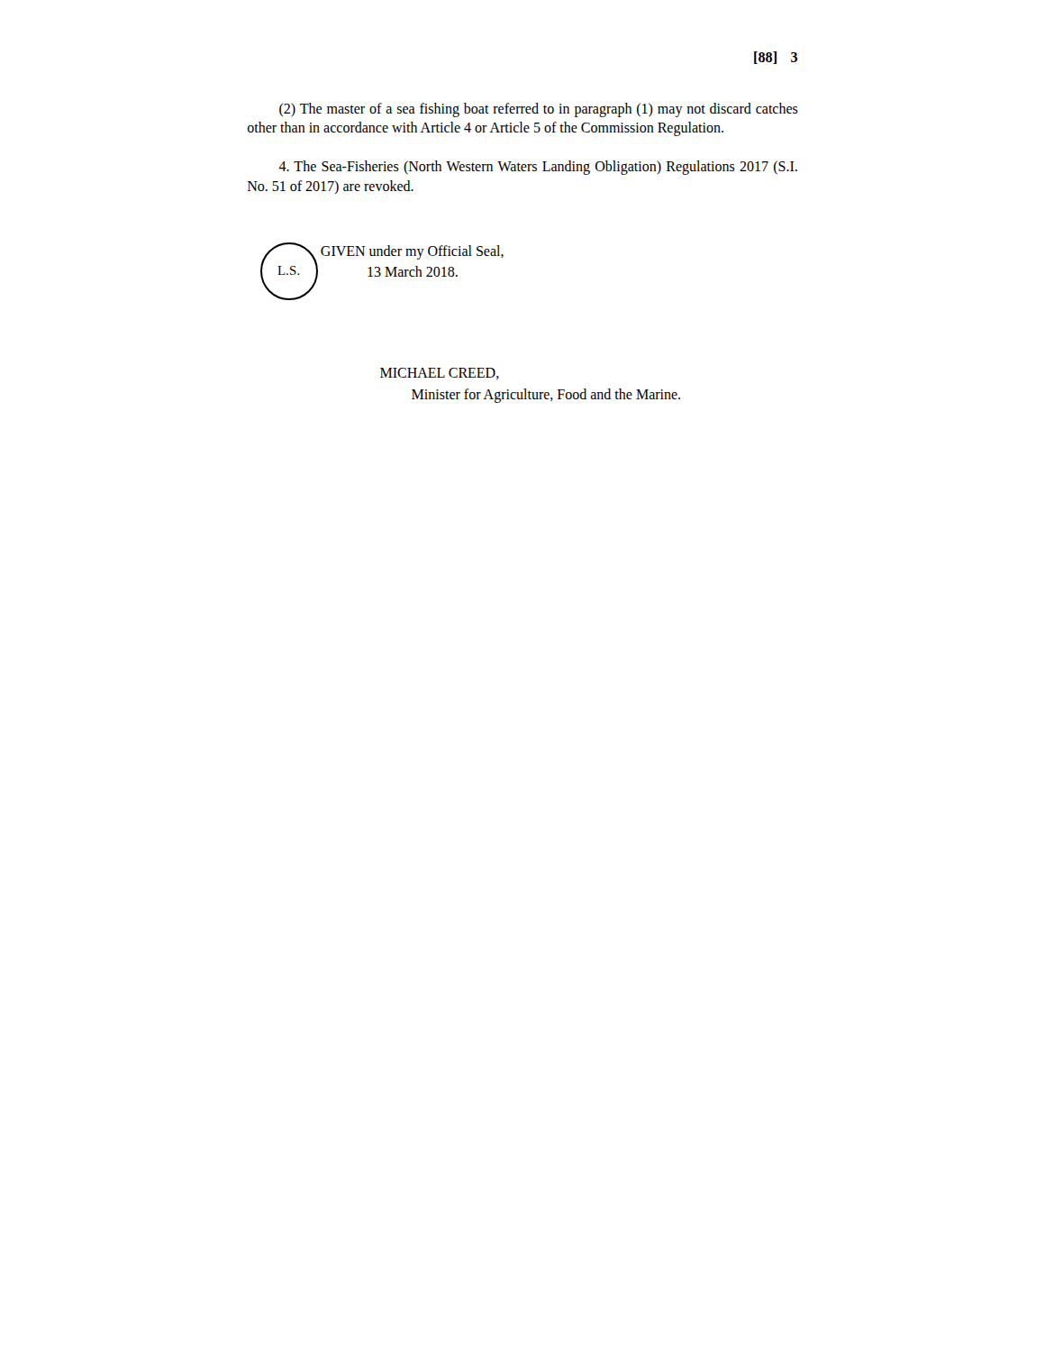[88]3
(2) The master of a sea fishing boat referred to in paragraph (1) may not discard catches other than in accordance with Article 4 or Article 5 of the Commission Regulation.
4. The Sea-Fisheries (North Western Waters Landing Obligation) Regulations 2017 (S.I. No. 51 of 2017) are revoked.
L.S.
GIVEN under my Official Seal, 13 March 2018.
MICHAEL CREED, Minister for Agriculture, Food and the Marine.